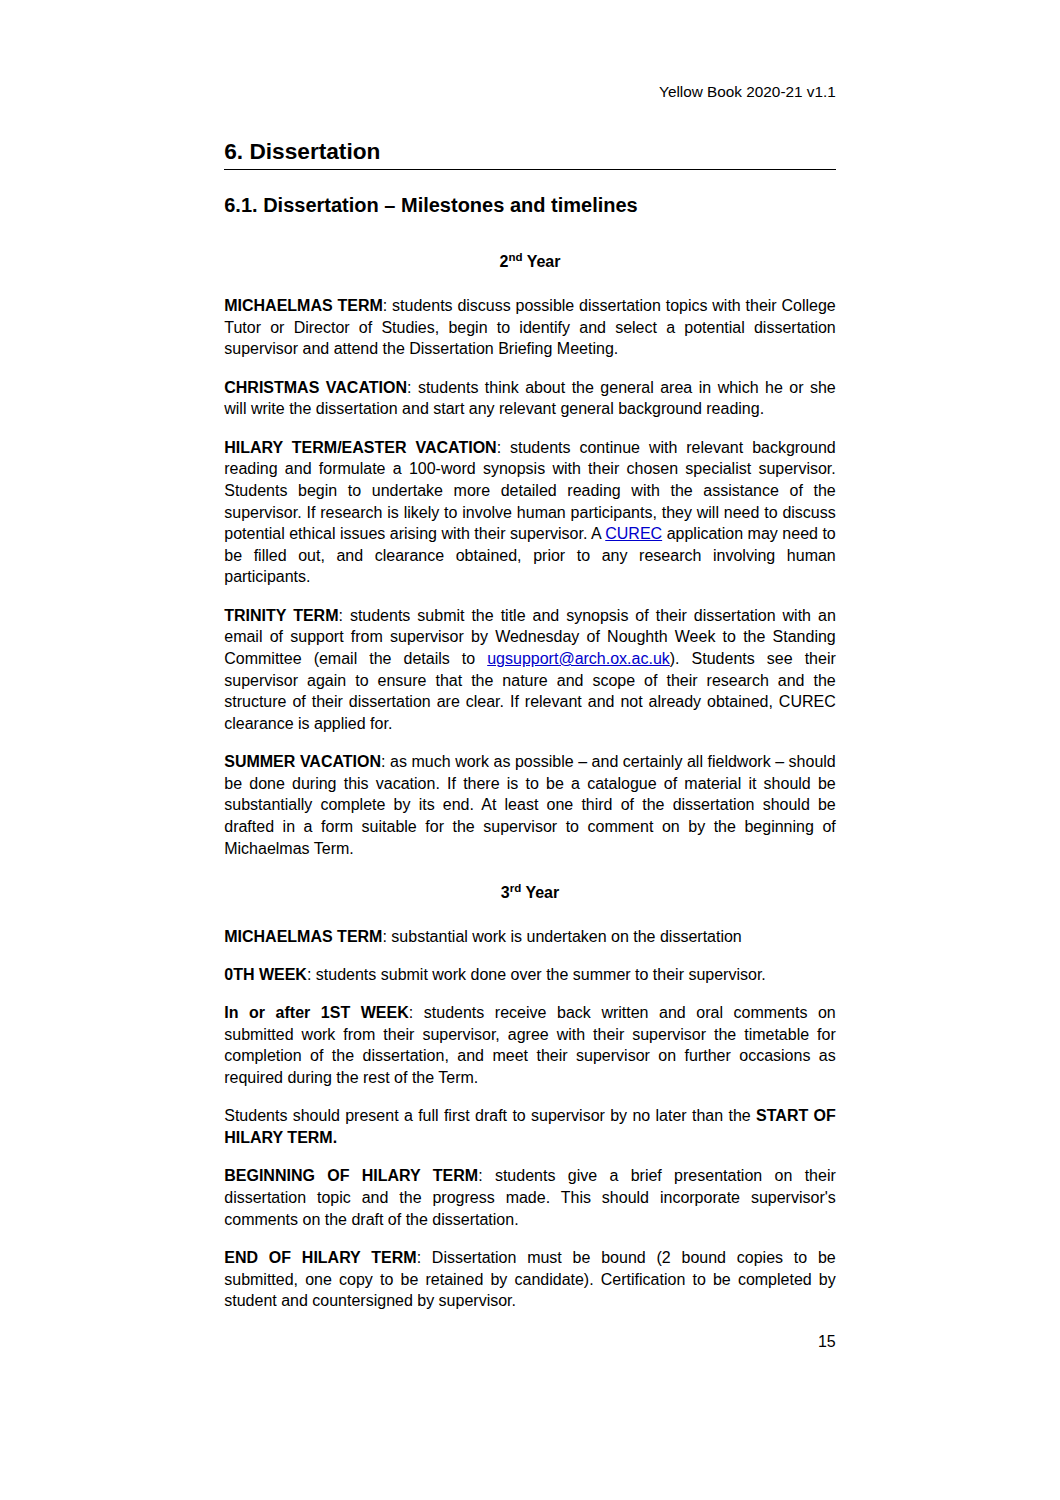Yellow Book 2020-21 v1.1
6. Dissertation
6.1. Dissertation – Milestones and timelines
2nd Year
MICHAELMAS TERM: students discuss possible dissertation topics with their College Tutor or Director of Studies, begin to identify and select a potential dissertation supervisor and attend the Dissertation Briefing Meeting.
CHRISTMAS VACATION: students think about the general area in which he or she will write the dissertation and start any relevant general background reading.
HILARY TERM/EASTER VACATION: students continue with relevant background reading and formulate a 100-word synopsis with their chosen specialist supervisor. Students begin to undertake more detailed reading with the assistance of the supervisor. If research is likely to involve human participants, they will need to discuss potential ethical issues arising with their supervisor. A CUREC application may need to be filled out, and clearance obtained, prior to any research involving human participants.
TRINITY TERM: students submit the title and synopsis of their dissertation with an email of support from supervisor by Wednesday of Noughth Week to the Standing Committee (email the details to ugsupport@arch.ox.ac.uk). Students see their supervisor again to ensure that the nature and scope of their research and the structure of their dissertation are clear. If relevant and not already obtained, CUREC clearance is applied for.
SUMMER VACATION: as much work as possible – and certainly all fieldwork – should be done during this vacation. If there is to be a catalogue of material it should be substantially complete by its end. At least one third of the dissertation should be drafted in a form suitable for the supervisor to comment on by the beginning of Michaelmas Term.
3rd Year
MICHAELMAS TERM: substantial work is undertaken on the dissertation
0TH WEEK: students submit work done over the summer to their supervisor.
In or after 1ST WEEK: students receive back written and oral comments on submitted work from their supervisor, agree with their supervisor the timetable for completion of the dissertation, and meet their supervisor on further occasions as required during the rest of the Term.
Students should present a full first draft to supervisor by no later than the START OF HILARY TERM.
BEGINNING OF HILARY TERM: students give a brief presentation on their dissertation topic and the progress made. This should incorporate supervisor's comments on the draft of the dissertation.
END OF HILARY TERM: Dissertation must be bound (2 bound copies to be submitted, one copy to be retained by candidate). Certification to be completed by student and countersigned by supervisor.
15